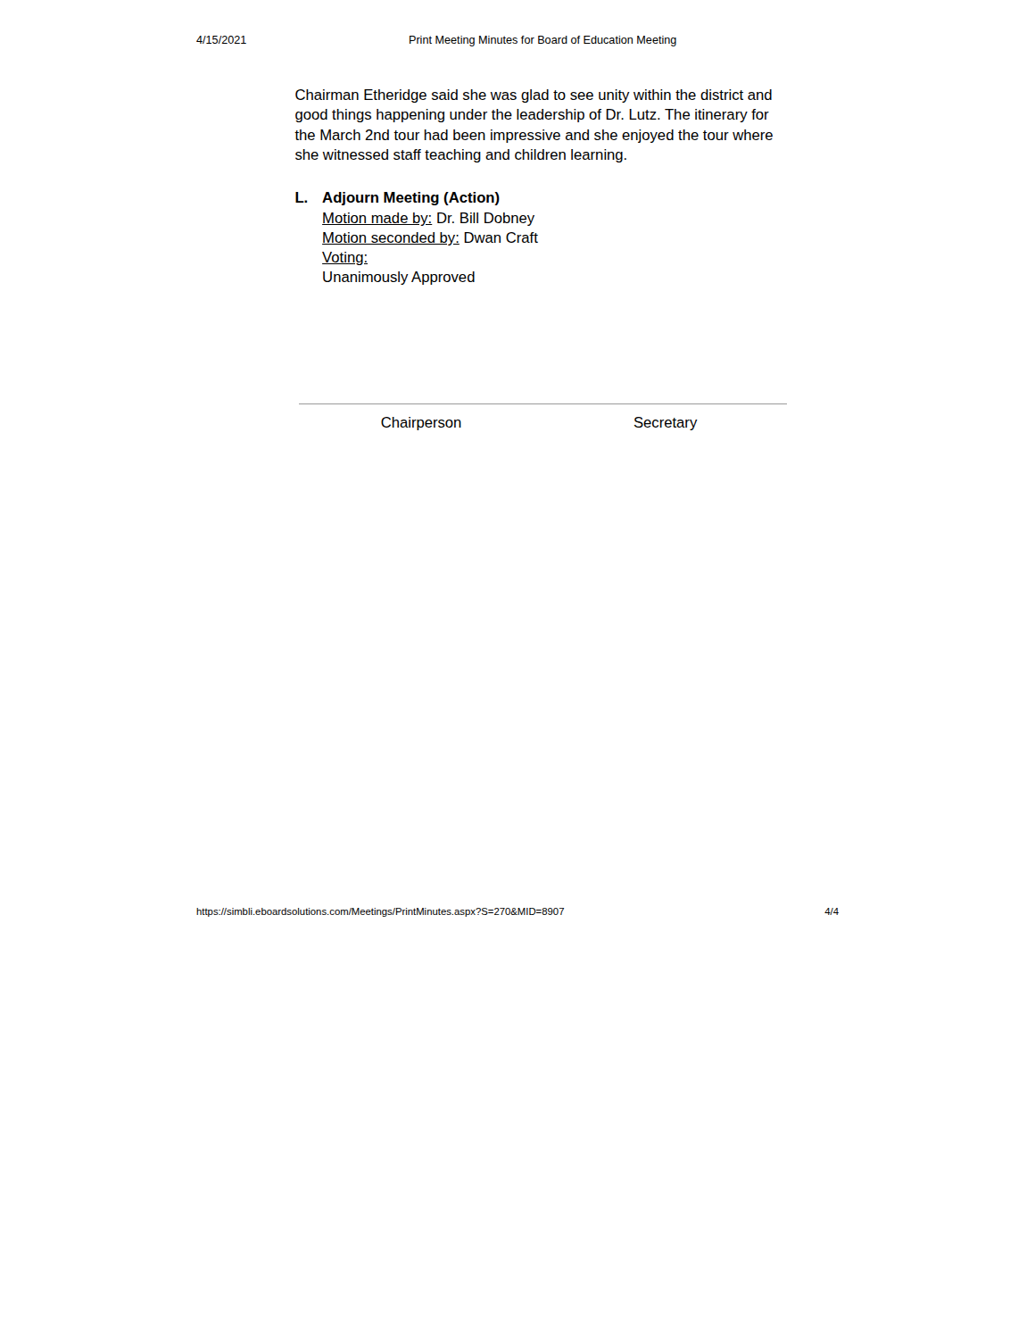4/15/2021
Print Meeting Minutes for Board of Education Meeting
Chairman Etheridge said she was glad to see unity within the district and good things happening under the leadership of Dr. Lutz. The itinerary for the March 2nd tour had been impressive and she enjoyed the tour where she witnessed staff teaching and children learning.
L.
Adjourn Meeting (Action)
Motion made by: Dr. Bill Dobney
Motion seconded by: Dwan Craft
Voting:
Unanimously Approved
Chairperson
Secretary
https://simbli.eboardsolutions.com/Meetings/PrintMinutes.aspx?S=270&MID=8907
4/4